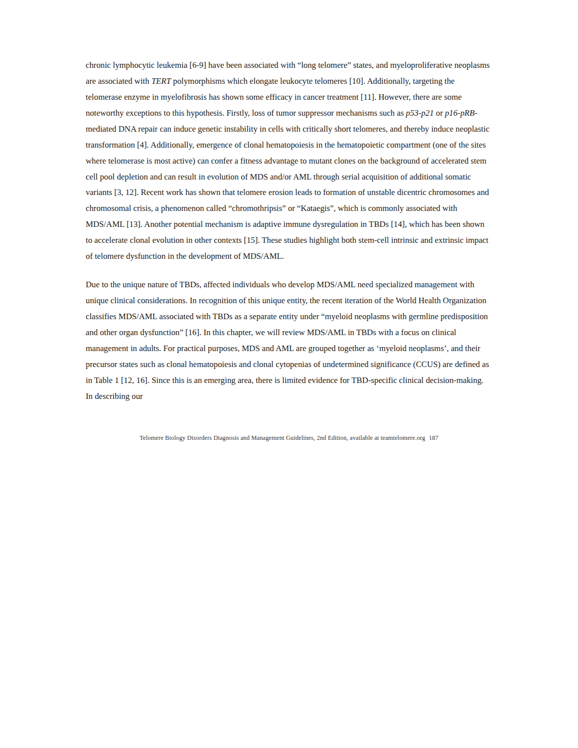chronic lymphocytic leukemia [6-9] have been associated with “long telomere” states, and myeloproliferative neoplasms are associated with TERT polymorphisms which elongate leukocyte telomeres [10]. Additionally, targeting the telomerase enzyme in myelofibrosis has shown some efficacy in cancer treatment [11]. However, there are some noteworthy exceptions to this hypothesis. Firstly, loss of tumor suppressor mechanisms such as p53-p21 or p16-pRB-mediated DNA repair can induce genetic instability in cells with critically short telomeres, and thereby induce neoplastic transformation [4]. Additionally, emergence of clonal hematopoiesis in the hematopoietic compartment (one of the sites where telomerase is most active) can confer a fitness advantage to mutant clones on the background of accelerated stem cell pool depletion and can result in evolution of MDS and/or AML through serial acquisition of additional somatic variants [3, 12]. Recent work has shown that telomere erosion leads to formation of unstable dicentric chromosomes and chromosomal crisis, a phenomenon called “chromothripsis” or “Kataegis”, which is commonly associated with MDS/AML [13]. Another potential mechanism is adaptive immune dysregulation in TBDs [14], which has been shown to accelerate clonal evolution in other contexts [15]. These studies highlight both stem-cell intrinsic and extrinsic impact of telomere dysfunction in the development of MDS/AML.
Due to the unique nature of TBDs, affected individuals who develop MDS/AML need specialized management with unique clinical considerations. In recognition of this unique entity, the recent iteration of the World Health Organization classifies MDS/AML associated with TBDs as a separate entity under “myeloid neoplasms with germline predisposition and other organ dysfunction” [16]. In this chapter, we will review MDS/AML in TBDs with a focus on clinical management in adults. For practical purposes, MDS and AML are grouped together as ‘myeloid neoplasms’, and their precursor states such as clonal hematopoiesis and clonal cytopenias of undetermined significance (CCUS) are defined as in Table 1 [12, 16]. Since this is an emerging area, there is limited evidence for TBD-specific clinical decision-making. In describing our
Telomere Biology Disorders Diagnosis and Management Guidelines, 2nd Edition, available at teamtelomere.org187